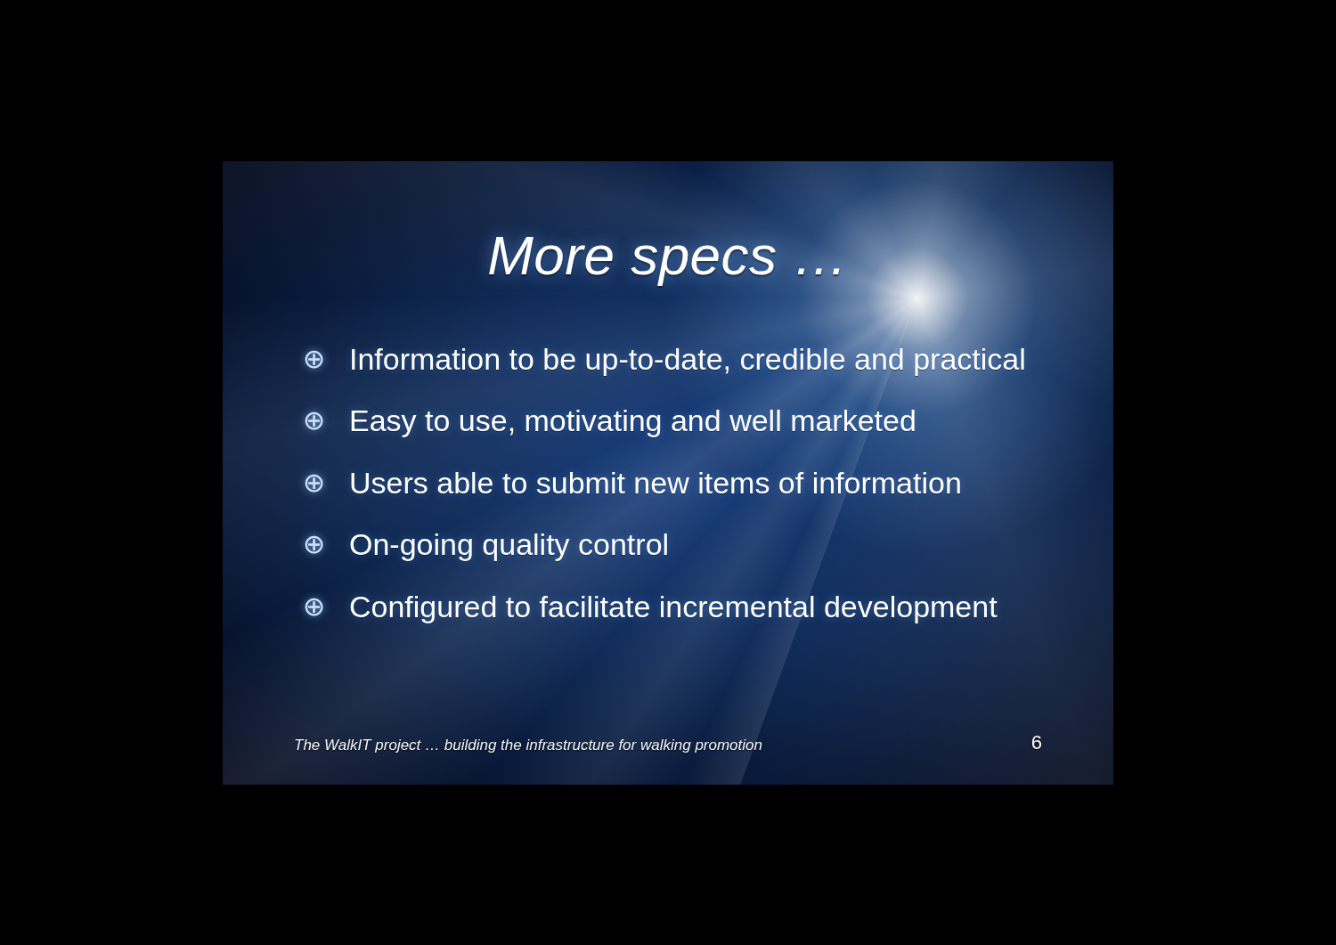More specs …
Information to be up-to-date, credible and practical
Easy to use, motivating and well marketed
Users able to submit new items of information
On-going quality control
Configured to facilitate incremental development
The WalkIT project … building the infrastructure for walking promotion
6